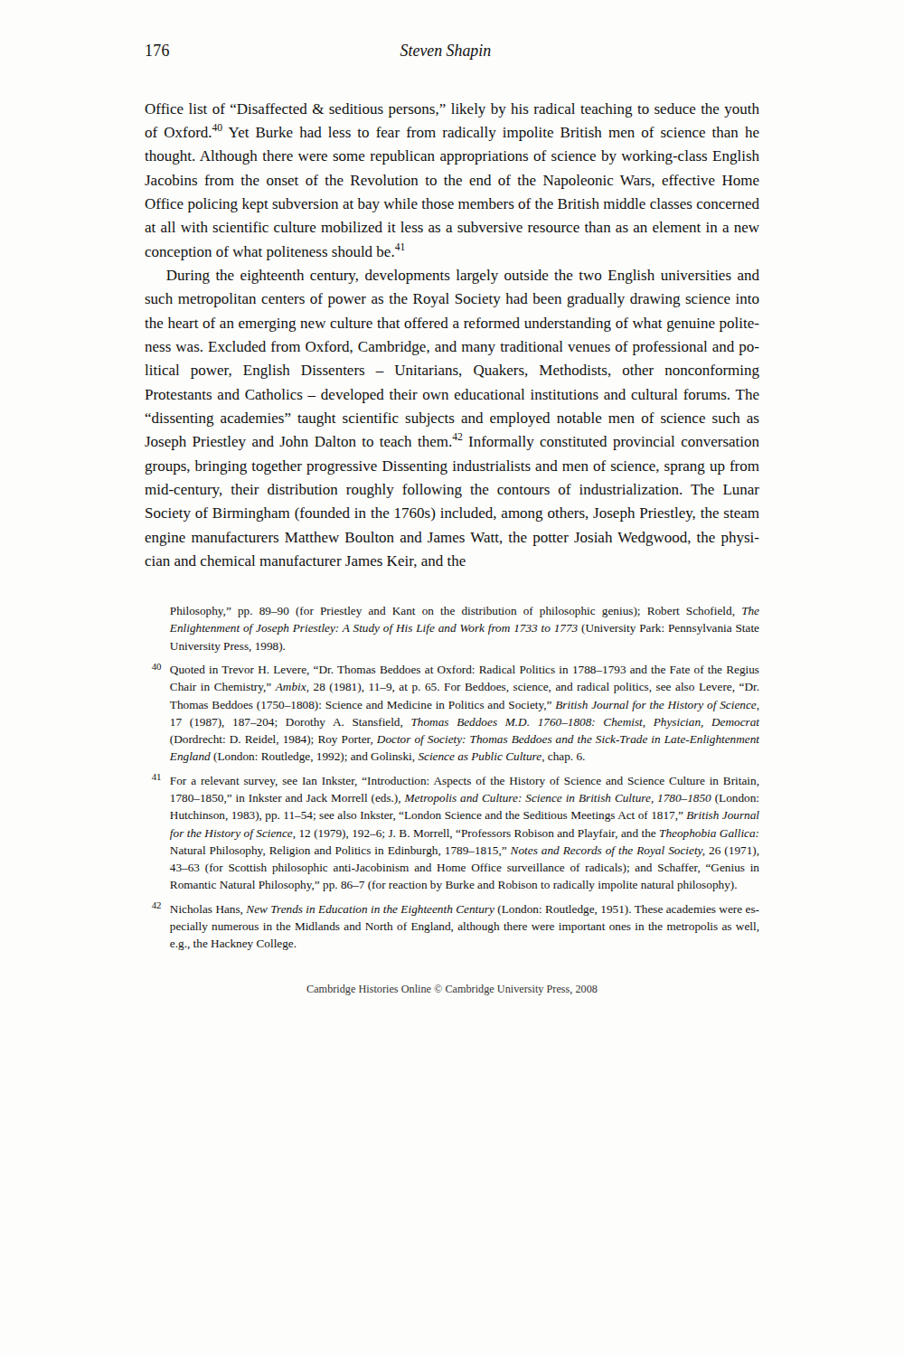176 Steven Shapin
Office list of “Disaffected & seditious persons,” likely by his radical teaching to seduce the youth of Oxford.40 Yet Burke had less to fear from radically impolite British men of science than he thought. Although there were some republican appropriations of science by working-class English Jacobins from the onset of the Revolution to the end of the Napoleonic Wars, effective Home Office policing kept subversion at bay while those members of the British middle classes concerned at all with scientific culture mobilized it less as a subversive resource than as an element in a new conception of what politeness should be.41
During the eighteenth century, developments largely outside the two English universities and such metropolitan centers of power as the Royal Society had been gradually drawing science into the heart of an emerging new culture that offered a reformed understanding of what genuine politeness was. Excluded from Oxford, Cambridge, and many traditional venues of professional and political power, English Dissenters – Unitarians, Quakers, Methodists, other nonconforming Protestants and Catholics – developed their own educational institutions and cultural forums. The “dissenting academies” taught scientific subjects and employed notable men of science such as Joseph Priestley and John Dalton to teach them.42 Informally constituted provincial conversation groups, bringing together progressive Dissenting industrialists and men of science, sprang up from mid-century, their distribution roughly following the contours of industrialization. The Lunar Society of Birmingham (founded in the 1760s) included, among others, Joseph Priestley, the steam engine manufacturers Matthew Boulton and James Watt, the potter Josiah Wedgwood, the physician and chemical manufacturer James Keir, and the
Philosophy,” pp. 89–90 (for Priestley and Kant on the distribution of philosophic genius); Robert Schofield, The Enlightenment of Joseph Priestley: A Study of His Life and Work from 1733 to 1773 (University Park: Pennsylvania State University Press, 1998).
40 Quoted in Trevor H. Levere, “Dr. Thomas Beddoes at Oxford: Radical Politics in 1788–1793 and the Fate of the Regius Chair in Chemistry,” Ambix, 28 (1981), 11–9, at p. 65. For Beddoes, science, and radical politics, see also Levere, “Dr. Thomas Beddoes (1750–1808): Science and Medicine in Politics and Society,” British Journal for the History of Science, 17 (1987), 187–204; Dorothy A. Stansfield, Thomas Beddoes M.D. 1760–1808: Chemist, Physician, Democrat (Dordrecht: D. Reidel, 1984); Roy Porter, Doctor of Society: Thomas Beddoes and the Sick-Trade in Late-Enlightenment England (London: Routledge, 1992); and Golinski, Science as Public Culture, chap. 6.
41 For a relevant survey, see Ian Inkster, “Introduction: Aspects of the History of Science and Science Culture in Britain, 1780–1850,” in Inkster and Jack Morrell (eds.), Metropolis and Culture: Science in British Culture, 1780–1850 (London: Hutchinson, 1983), pp. 11–54; see also Inkster, “London Science and the Seditious Meetings Act of 1817,” British Journal for the History of Science, 12 (1979), 192–6; J. B. Morrell, “Professors Robison and Playfair, and the Theophobia Gallica: Natural Philosophy, Religion and Politics in Edinburgh, 1789–1815,” Notes and Records of the Royal Society, 26 (1971), 43–63 (for Scottish philosophic anti-Jacobinism and Home Office surveillance of radicals); and Schaffer, “Genius in Romantic Natural Philosophy,” pp. 86–7 (for reaction by Burke and Robison to radically impolite natural philosophy).
42 Nicholas Hans, New Trends in Education in the Eighteenth Century (London: Routledge, 1951). These academies were especially numerous in the Midlands and North of England, although there were important ones in the metropolis as well, e.g., the Hackney College.
Cambridge Histories Online © Cambridge University Press, 2008